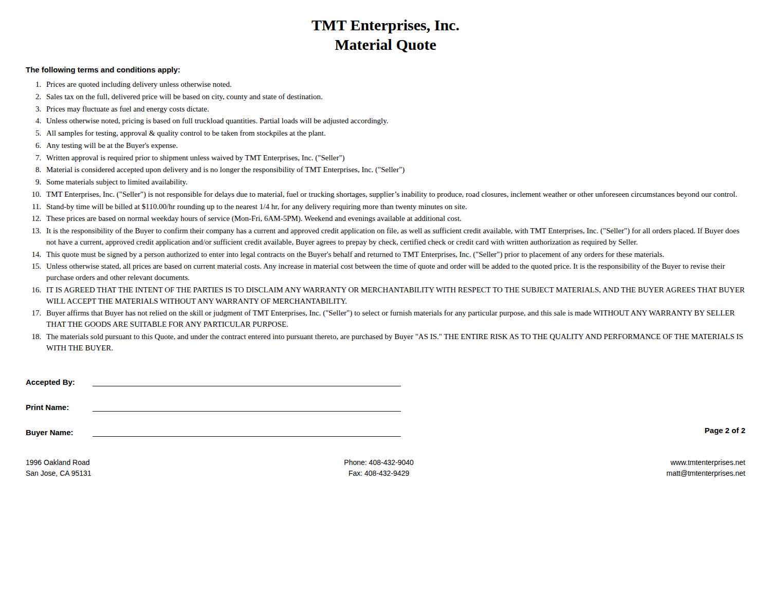TMT Enterprises, Inc.
Material Quote
The following terms and conditions apply:
Prices are quoted including delivery unless otherwise noted.
Sales tax on the full, delivered price will be based on city, county and state of destination.
Prices may fluctuate as fuel and energy costs dictate.
Unless otherwise noted, pricing is based on full truckload quantities. Partial loads will be adjusted accordingly.
All samples for testing, approval & quality control to be taken from stockpiles at the plant.
Any testing will be at the Buyer's expense.
Written approval is required prior to shipment unless waived by TMT Enterprises, Inc. ("Seller")
Material is considered accepted upon delivery and is no longer the responsibility of TMT Enterprises, Inc. ("Seller")
Some materials subject to limited availability.
TMT Enterprises, Inc. ("Seller") is not responsible for delays due to material, fuel or trucking shortages, supplier’s inability to produce, road closures, inclement weather or other unforeseen circumstances beyond our control.
Stand-by time will be billed at $110.00/hr rounding up to the nearest 1/4 hr, for any delivery requiring more than twenty minutes on site.
These prices are based on normal weekday hours of service (Mon-Fri, 6AM-5PM). Weekend and evenings available at additional cost.
It is the responsibility of the Buyer to confirm their company has a current and approved credit application on file, as well as sufficient credit available, with TMT Enterprises, Inc. ("Seller") for all orders placed. If Buyer does not have a current, approved credit application and/or sufficient credit available, Buyer agrees to prepay by check, certified check or credit card with written authorization as required by Seller.
This quote must be signed by a person authorized to enter into legal contracts on the Buyer's behalf and returned to TMT Enterprises, Inc. ("Seller") prior to placement of any orders for these materials.
Unless otherwise stated, all prices are based on current material costs. Any increase in material cost between the time of quote and order will be added to the quoted price. It is the responsibility of the Buyer to revise their purchase orders and other relevant documents.
IT IS AGREED THAT THE INTENT OF THE PARTIES IS TO DISCLAIM ANY WARRANTY OR MERCHANTABILITY WITH RESPECT TO THE SUBJECT MATERIALS, AND THE BUYER AGREES THAT BUYER WILL ACCEPT THE MATERIALS WITHOUT ANY WARRANTY OF MERCHANTABILITY.
Buyer affirms that Buyer has not relied on the skill or judgment of TMT Enterprises, Inc. ("Seller") to select or furnish materials for any particular purpose, and this sale is made WITHOUT ANY WARRANTY BY SELLER THAT THE GOODS ARE SUITABLE FOR ANY PARTICULAR PURPOSE.
The materials sold pursuant to this Quote, and under the contract entered into pursuant thereto, are purchased by Buyer "AS IS." THE ENTIRE RISK AS TO THE QUALITY AND PERFORMANCE OF THE MATERIALS IS WITH THE BUYER.
Accepted By:
Print Name:
Buyer Name:
Page 2 of 2
1996 Oakland Road
San Jose, CA 95131
Phone: 408-432-9040
Fax: 408-432-9429
www.tmtenterprises.net
matt@tmtenterprises.net